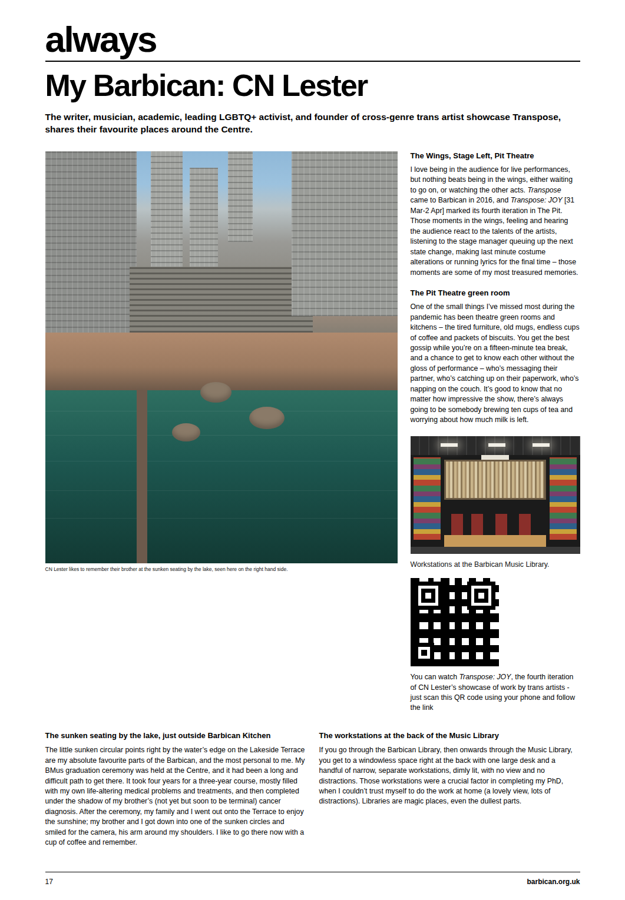always
My Barbican: CN Lester
The writer, musician, academic, leading LGBTQ+ activist, and founder of cross-genre trans artist showcase Transpose, shares their favourite places around the Centre.
CN Lester likes to remember their brother at the sunken seating by the lake, seen here on the right hand side.
The Wings, Stage Left, Pit Theatre
I love being in the audience for live performances, but nothing beats being in the wings, either waiting to go on, or watching the other acts. Transpose came to Barbican in 2016, and Transpose: JOY [31 Mar-2 Apr] marked its fourth iteration in The Pit. Those moments in the wings, feeling and hearing the audience react to the talents of the artists, listening to the stage manager queuing up the next state change, making last minute costume alterations or running lyrics for the final time – those moments are some of my most treasured memories.
The Pit Theatre green room
One of the small things I’ve missed most during the pandemic has been theatre green rooms and kitchens – the tired furniture, old mugs, endless cups of coffee and packets of biscuits. You get the best gossip while you’re on a fifteen-minute tea break, and a chance to get to know each other without the gloss of performance – who’s messaging their partner, who’s catching up on their paperwork, who’s napping on the couch. It’s good to know that no matter how impressive the show, there’s always going to be somebody brewing ten cups of tea and worrying about how much milk is left.
Workstations at the Barbican Music Library.
You can watch Transpose: JOY, the fourth iteration of CN Lester’s showcase of work by trans artists - just scan this QR code using your phone and follow the link
The sunken seating by the lake, just outside Barbican Kitchen
The little sunken circular points right by the water’s edge on the Lakeside Terrace are my absolute favourite parts of the Barbican, and the most personal to me. My BMus graduation ceremony was held at the Centre, and it had been a long and difficult path to get there. It took four years for a three-year course, mostly filled with my own life-altering medical problems and treatments, and then completed under the shadow of my brother’s (not yet but soon to be terminal) cancer diagnosis. After the ceremony, my family and I went out onto the Terrace to enjoy the sunshine; my brother and I got down into one of the sunken circles and smiled for the camera, his arm around my shoulders. I like to go there now with a cup of coffee and remember.
The workstations at the back of the Music Library
If you go through the Barbican Library, then onwards through the Music Library, you get to a windowless space right at the back with one large desk and a handful of narrow, separate workstations, dimly lit, with no view and no distractions. Those workstations were a crucial factor in completing my PhD, when I couldn’t trust myself to do the work at home (a lovely view, lots of distractions). Libraries are magic places, even the dullest parts.
17 barbican.org.uk